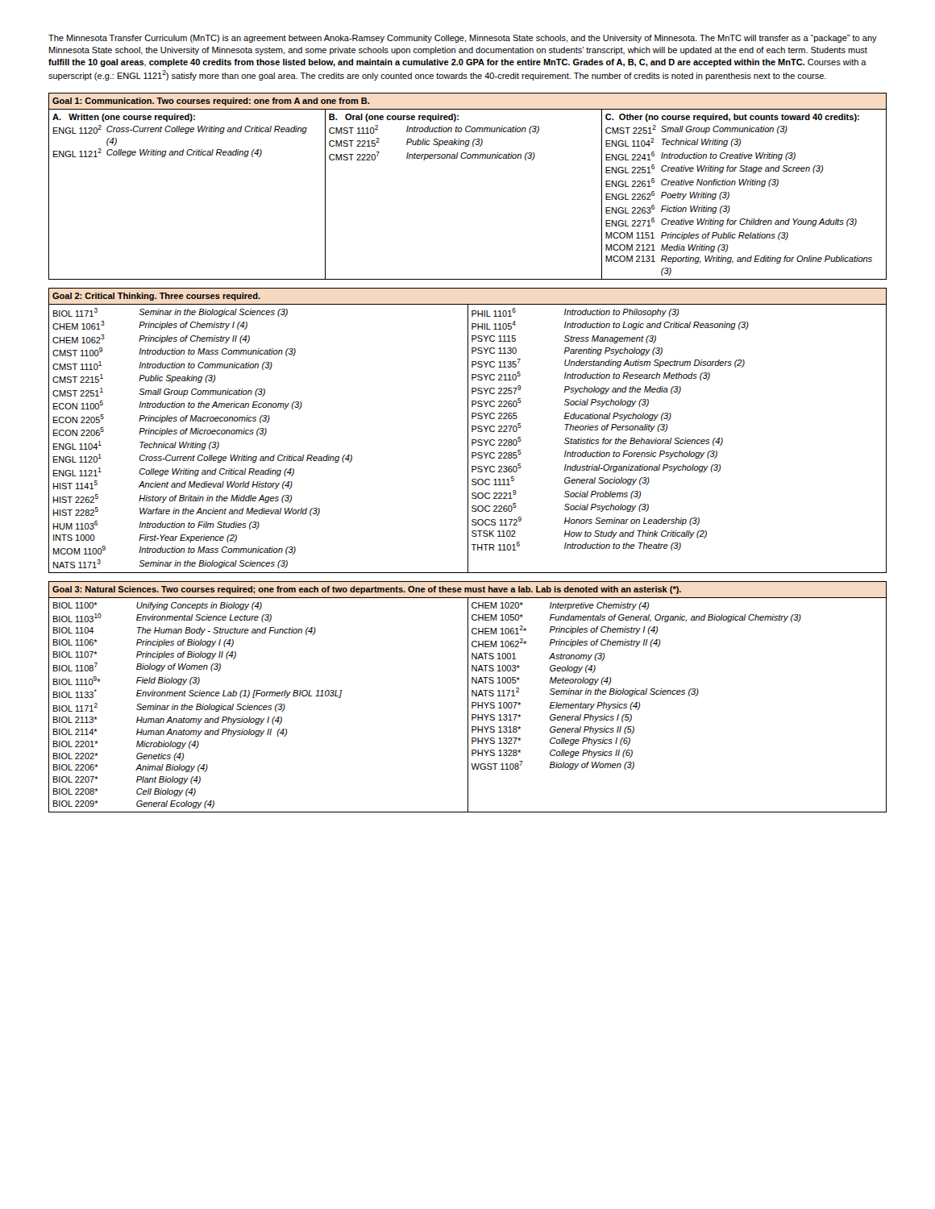The Minnesota Transfer Curriculum (MnTC) is an agreement between Anoka-Ramsey Community College, Minnesota State schools, and the University of Minnesota. The MnTC will transfer as a “package” to any Minnesota State school, the University of Minnesota system, and some private schools upon completion and documentation on students’ transcript, which will be updated at the end of each term. Students must fulfill the 10 goal areas, complete 40 credits from those listed below, and maintain a cumulative 2.0 GPA for the entire MnTC. Grades of A, B, C, and D are accepted within the MnTC. Courses with a superscript (e.g.: ENGL 11212) satisfy more than one goal area. The credits are only counted once towards the 40-credit requirement. The number of credits is noted in parenthesis next to the course.
| Goal 1: Communication. Two courses required: one from A and one from B. |
| A. Written (one course required): / ENGL 1120 2 / Cross-Current College Writing and Critical Reading (4) / / ENGL 1121 2 / College Writing and Critical Reading (4) / | B. Oral (one course required): / CMST 1110 2 / Introduction to Communication (3) / / CMST 2215 2 / Public Speaking (3) / / CMST 2220 7 / Interpersonal Communication (3) / | C. Other (no course required, but counts toward 40 credits): / CMST 2251 2 / Small Group Communication (3) / / ENGL 1104 2 / Technical Writing (3) / / ENGL 2241 6 / Introduction to Creative Writing (3) / / ENGL 2251 6 / Creative Writing for Stage and Screen (3) / / ENGL 2261 6 / Creative Nonfiction Writing (3) / / ENGL 2262 6 / Poetry Writing (3) / / ENGL 2263 6 / Fiction Writing (3) / / ENGL 2271 6 / Creative Writing for Children and Young Adults (3) / / MCOM 1151 / Principles of Public Relations (3) / / MCOM 2121 / Media Writing (3) / / MCOM 2131 / Reporting, Writing, and Editing for Online Publications (3) / |
| Goal 2: Critical Thinking. Three courses required. |
| / BIOL 1171 3 / Seminar in the Biological Sciences (3) / / CHEM 1061 3 / Principles of Chemistry I (4) / / CHEM 1062 3 / Principles of Chemistry II (4) / / CMST 1100 9 / Introduction to Mass Communication (3) / / CMST 1110 1 / Introduction to Communication (3) / / CMST 2215 1 / Public Speaking (3) / / CMST 2251 1 / Small Group Communication (3) / / ECON 1100 5 / Introduction to the American Economy (3) / / ECON 2205 5 / Principles of Macroeconomics (3) / / ECON 2206 5 / Principles of Microeconomics (3) / / ENGL 1104 1 / Technical Writing (3) / / ENGL 1120 1 / Cross-Current College Writing and Critical Reading (4) / / ENGL 1121 1 / College Writing and Critical Reading (4) / / HIST 1141 5 / Ancient and Medieval World History (4) / / HIST 2262 5 / History of Britain in the Middle Ages (3) / / HIST 2282 5 / Warfare in the Ancient and Medieval World (3) / / HUM 1103 6 / Introduction to Film Studies (3) / / INTS 1000 / First-Year Experience (2) / / MCOM 1100 9 / Introduction to Mass Communication (3) / / NATS 1171 3 / Seminar in the Biological Sciences (3) / | / PHIL 1101 6 / Introduction to Philosophy (3) / / PHIL 1105 4 / Introduction to Logic and Critical Reasoning (3) / / PSYC 1115 / Stress Management (3) / / PSYC 1130 / Parenting Psychology (3) / / PSYC 1135 7 / Understanding Autism Spectrum Disorders (2) / / PSYC 2110 5 / Introduction to Research Methods (3) / / PSYC 2257 9 / Psychology and the Media (3) / / PSYC 2260 5 / Social Psychology (3) / / PSYC 2265 / Educational Psychology (3) / / PSYC 2270 5 / Theories of Personality (3) / / PSYC 2280 5 / Statistics for the Behavioral Sciences (4) / / PSYC 2285 5 / Introduction to Forensic Psychology (3) / / PSYC 2360 5 / Industrial-Organizational Psychology (3) / / SOC 1111 5 / General Sociology (3) / / SOC 2221 9 / Social Problems (3) / / SOC 2260 5 / Social Psychology (3) / / SOCS 1172 9 / Honors Seminar on Leadership (3) / / STSK 1102 / How to Study and Think Critically (2) / / THTR 1101 6 / Introduction to the Theatre (3) / |
| Goal 3: Natural Sciences. Two courses required; one from each of two departments. One of these must have a lab . Lab is denoted with an asterisk (*). |
| / BIOL 1100* / Unifying Concepts in Biology (4) / / BIOL 1103 10 / Environmental Science Lecture (3) / / BIOL 1104 / The Human Body - Structure and Function (4) / / BIOL 1106* / Principles of Biology I (4) / / BIOL 1107* / Principles of Biology II (4) / / BIOL 1108 7 / Biology of Women (3) / / BIOL 1110 9 * / Field Biology (3) / / BIOL 1133 * / Environment Science Lab (1) [Formerly BIOL 1103L] / / BIOL 1171 2 / Seminar in the Biological Sciences (3) / / BIOL 2113* / Human Anatomy and Physiology I (4) / / BIOL 2114* / Human Anatomy and Physiology II (4) / / BIOL 2201* / Microbiology (4) / / BIOL 2202* / Genetics (4) / / BIOL 2206* / Animal Biology (4) / / BIOL 2207* / Plant Biology (4) / / BIOL 2208* / Cell Biology (4) / / BIOL 2209* / General Ecology (4) / | / CHEM 1020* / Interpretive Chemistry (4) / / CHEM 1050* / Fundamentals of General, Organic, and Biological Chemistry (3) / / CHEM 1061 2 * / Principles of Chemistry I (4) / / CHEM 1062 2 * / Principles of Chemistry II (4) / / NATS 1001 / Astronomy (3) / / NATS 1003* / Geology (4) / / NATS 1005* / Meteorology (4) / / NATS 1171 2 / Seminar in the Biological Sciences (3) / / PHYS 1007* / Elementary Physics (4) / / PHYS 1317* / General Physics I (5) / / PHYS 1318* / General Physics II (5) / / PHYS 1327* / College Physics I (6) / / PHYS 1328* / College Physics II (6) / / WGST 1108 7 / Biology of Women (3) / |